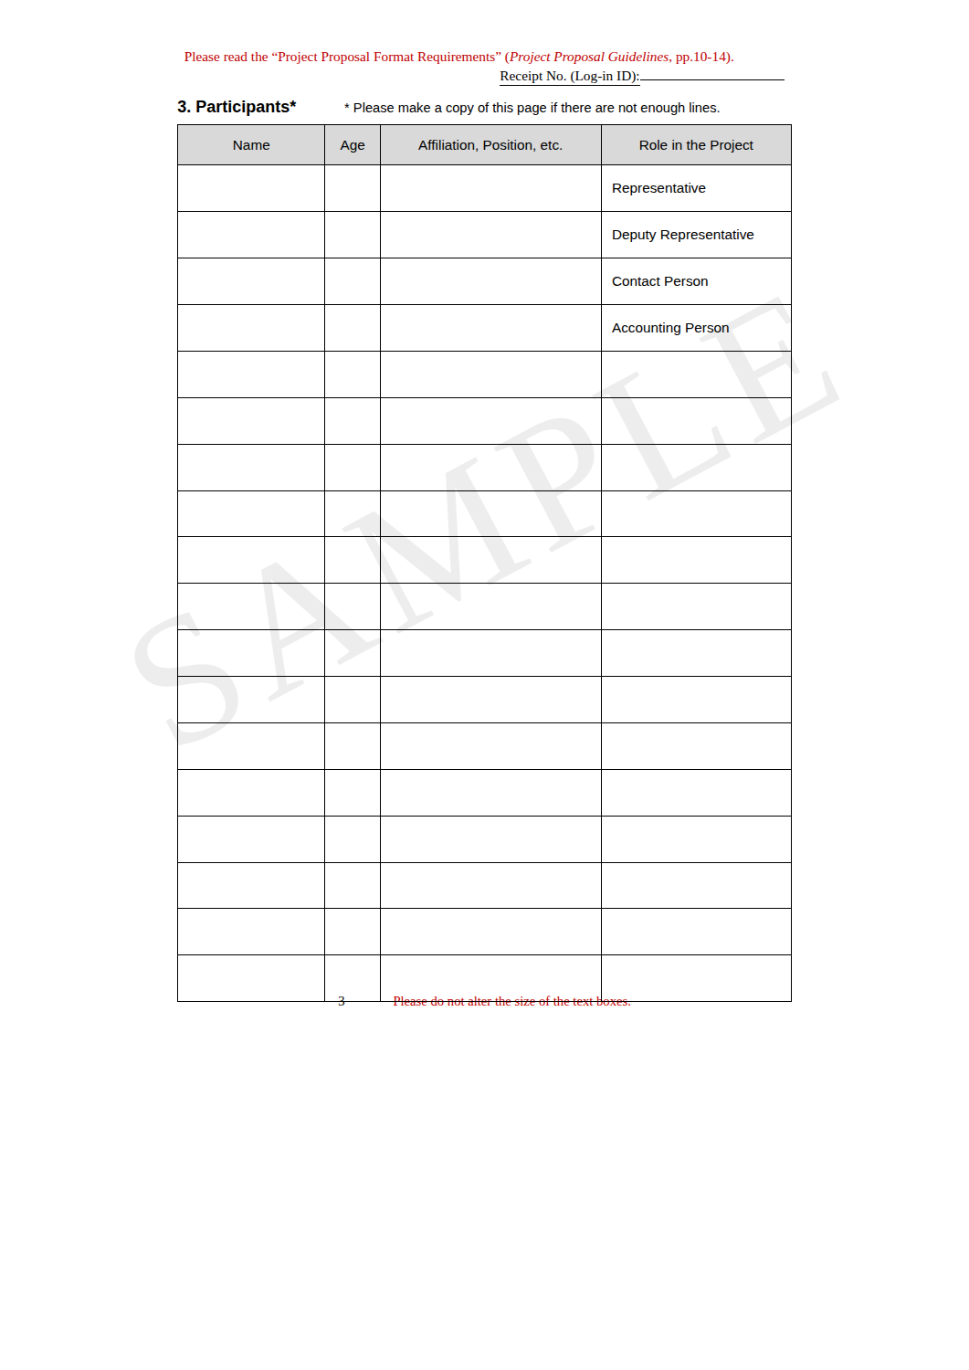SAMPLE
Please read the “Project Proposal Format Requirements” (Project Proposal Guidelines, pp.10-14).
Receipt No. (Log-in ID):
3. Participants* * Please make a copy of this page if there are not enough lines.
| Name | Age | Affiliation, Position, etc. | Role in the Project |
| --- | --- | --- | --- |
| | | | Representative |
| | | | Deputy Representative |
| | | | Contact Person |
| | | | Accounting Person |
3 Please do not alter the size of the text boxes.